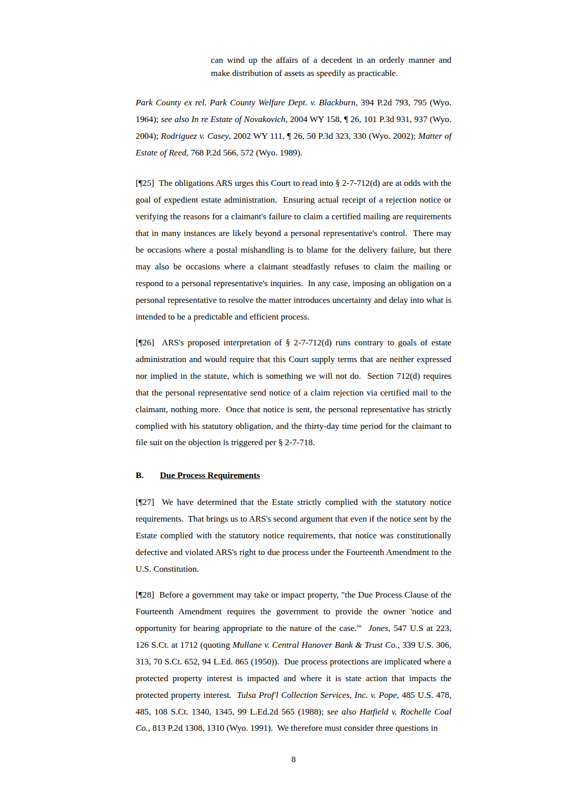can wind up the affairs of a decedent in an orderly manner and make distribution of assets as speedily as practicable.
Park County ex rel. Park County Welfare Dept. v. Blackburn, 394 P.2d 793, 795 (Wyo. 1964); see also In re Estate of Novakovich, 2004 WY 158, ¶ 26, 101 P.3d 931, 937 (Wyo. 2004); Rodriguez v. Casey, 2002 WY 111, ¶ 26, 50 P.3d 323, 330 (Wyo. 2002); Matter of Estate of Reed, 768 P.2d 566, 572 (Wyo. 1989).
[¶25] The obligations ARS urges this Court to read into § 2-7-712(d) are at odds with the goal of expedient estate administration. Ensuring actual receipt of a rejection notice or verifying the reasons for a claimant's failure to claim a certified mailing are requirements that in many instances are likely beyond a personal representative's control. There may be occasions where a postal mishandling is to blame for the delivery failure, but there may also be occasions where a claimant steadfastly refuses to claim the mailing or respond to a personal representative's inquiries. In any case, imposing an obligation on a personal representative to resolve the matter introduces uncertainty and delay into what is intended to be a predictable and efficient process.
[¶26] ARS's proposed interpretation of § 2-7-712(d) runs contrary to goals of estate administration and would require that this Court supply terms that are neither expressed nor implied in the statute, which is something we will not do. Section 712(d) requires that the personal representative send notice of a claim rejection via certified mail to the claimant, nothing more. Once that notice is sent, the personal representative has strictly complied with his statutory obligation, and the thirty-day time period for the claimant to file suit on the objection is triggered per § 2-7-718.
B. Due Process Requirements
[¶27] We have determined that the Estate strictly complied with the statutory notice requirements. That brings us to ARS's second argument that even if the notice sent by the Estate complied with the statutory notice requirements, that notice was constitutionally defective and violated ARS's right to due process under the Fourteenth Amendment to the U.S. Constitution.
[¶28] Before a government may take or impact property, "the Due Process Clause of the Fourteenth Amendment requires the government to provide the owner 'notice and opportunity for hearing appropriate to the nature of the case.'" Jones, 547 U.S at 223, 126 S.Ct. at 1712 (quoting Mullane v. Central Hanover Bank & Trust Co., 339 U.S. 306, 313, 70 S.Ct. 652, 94 L.Ed. 865 (1950)). Due process protections are implicated where a protected property interest is impacted and where it is state action that impacts the protected property interest. Tulsa Prof'l Collection Services, Inc. v. Pope, 485 U.S. 478, 485, 108 S.Ct. 1340, 1345, 99 L.Ed.2d 565 (1988); see also Hatfield v. Rochelle Coal Co., 813 P.2d 1308, 1310 (Wyo. 1991). We therefore must consider three questions in
8